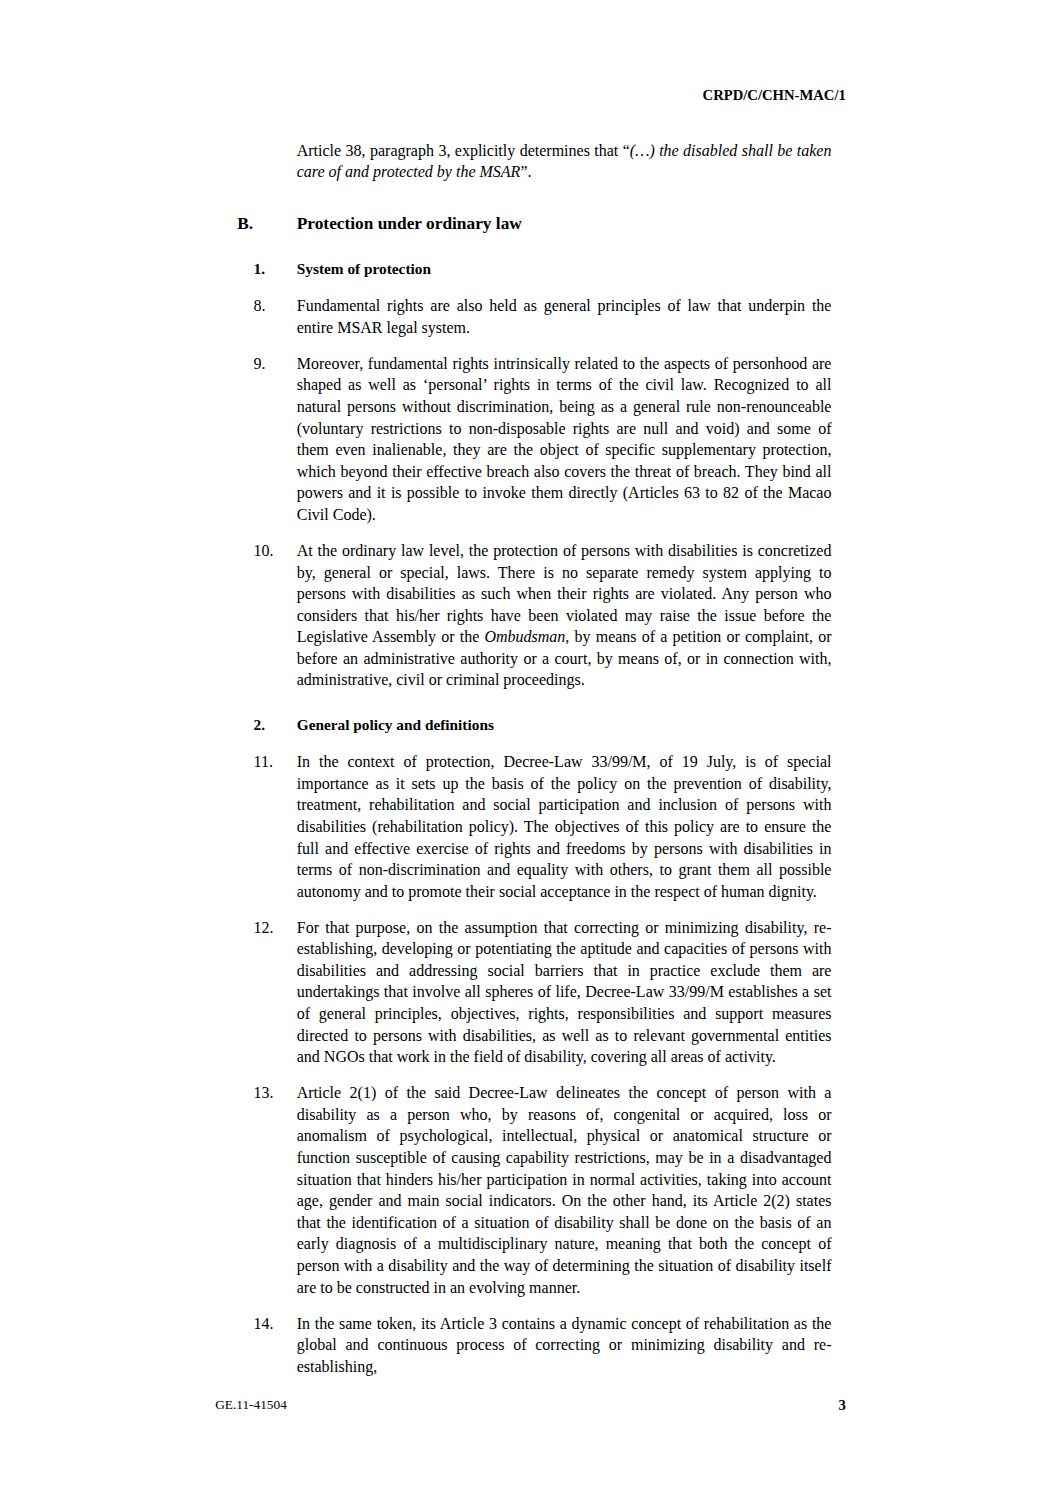CRPD/C/CHN-MAC/1
Article 38, paragraph 3, explicitly determines that “(…) the disabled shall be taken care of and protected by the MSAR”.
B. Protection under ordinary law
1. System of protection
8. Fundamental rights are also held as general principles of law that underpin the entire MSAR legal system.
9. Moreover, fundamental rights intrinsically related to the aspects of personhood are shaped as well as ‘personal’ rights in terms of the civil law. Recognized to all natural persons without discrimination, being as a general rule non-renounceable (voluntary restrictions to non-disposable rights are null and void) and some of them even inalienable, they are the object of specific supplementary protection, which beyond their effective breach also covers the threat of breach. They bind all powers and it is possible to invoke them directly (Articles 63 to 82 of the Macao Civil Code).
10. At the ordinary law level, the protection of persons with disabilities is concretized by, general or special, laws. There is no separate remedy system applying to persons with disabilities as such when their rights are violated. Any person who considers that his/her rights have been violated may raise the issue before the Legislative Assembly or the Ombudsman, by means of a petition or complaint, or before an administrative authority or a court, by means of, or in connection with, administrative, civil or criminal proceedings.
2. General policy and definitions
11. In the context of protection, Decree-Law 33/99/M, of 19 July, is of special importance as it sets up the basis of the policy on the prevention of disability, treatment, rehabilitation and social participation and inclusion of persons with disabilities (rehabilitation policy). The objectives of this policy are to ensure the full and effective exercise of rights and freedoms by persons with disabilities in terms of non-discrimination and equality with others, to grant them all possible autonomy and to promote their social acceptance in the respect of human dignity.
12. For that purpose, on the assumption that correcting or minimizing disability, re-establishing, developing or potentiating the aptitude and capacities of persons with disabilities and addressing social barriers that in practice exclude them are undertakings that involve all spheres of life, Decree-Law 33/99/M establishes a set of general principles, objectives, rights, responsibilities and support measures directed to persons with disabilities, as well as to relevant governmental entities and NGOs that work in the field of disability, covering all areas of activity.
13. Article 2(1) of the said Decree-Law delineates the concept of person with a disability as a person who, by reasons of, congenital or acquired, loss or anomalism of psychological, intellectual, physical or anatomical structure or function susceptible of causing capability restrictions, may be in a disadvantaged situation that hinders his/her participation in normal activities, taking into account age, gender and main social indicators. On the other hand, its Article 2(2) states that the identification of a situation of disability shall be done on the basis of an early diagnosis of a multidisciplinary nature, meaning that both the concept of person with a disability and the way of determining the situation of disability itself are to be constructed in an evolving manner.
14. In the same token, its Article 3 contains a dynamic concept of rehabilitation as the global and continuous process of correcting or minimizing disability and re-establishing,
GE.11-41504 3